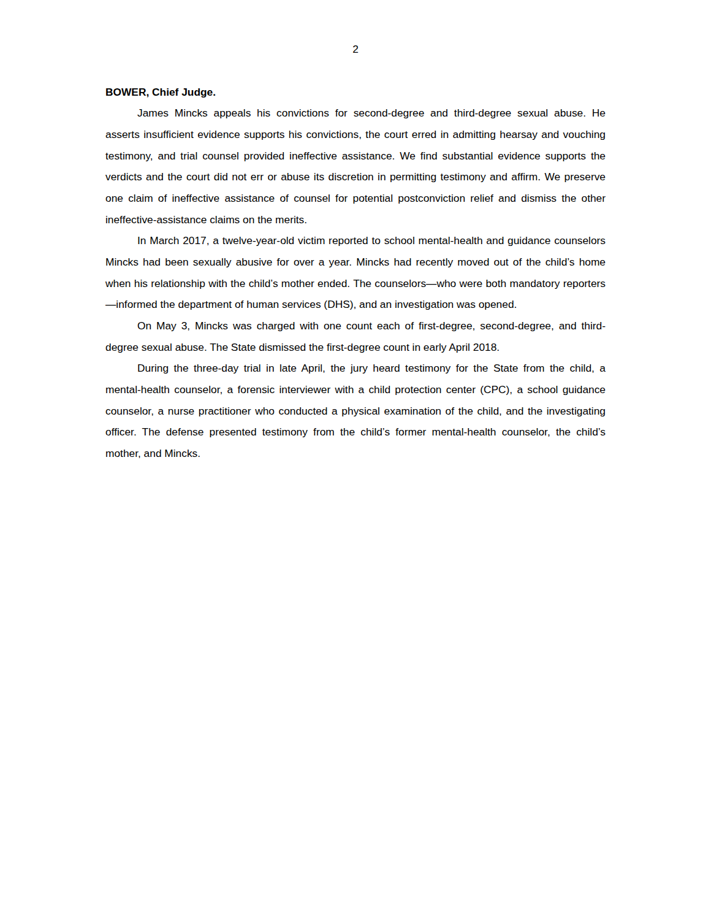2
BOWER, Chief Judge.
James Mincks appeals his convictions for second-degree and third-degree sexual abuse. He asserts insufficient evidence supports his convictions, the court erred in admitting hearsay and vouching testimony, and trial counsel provided ineffective assistance. We find substantial evidence supports the verdicts and the court did not err or abuse its discretion in permitting testimony and affirm. We preserve one claim of ineffective assistance of counsel for potential postconviction relief and dismiss the other ineffective-assistance claims on the merits.
In March 2017, a twelve-year-old victim reported to school mental-health and guidance counselors Mincks had been sexually abusive for over a year. Mincks had recently moved out of the child’s home when his relationship with the child’s mother ended. The counselors—who were both mandatory reporters—informed the department of human services (DHS), and an investigation was opened.
On May 3, Mincks was charged with one count each of first-degree, second-degree, and third-degree sexual abuse. The State dismissed the first-degree count in early April 2018.
During the three-day trial in late April, the jury heard testimony for the State from the child, a mental-health counselor, a forensic interviewer with a child protection center (CPC), a school guidance counselor, a nurse practitioner who conducted a physical examination of the child, and the investigating officer. The defense presented testimony from the child’s former mental-health counselor, the child’s mother, and Mincks.